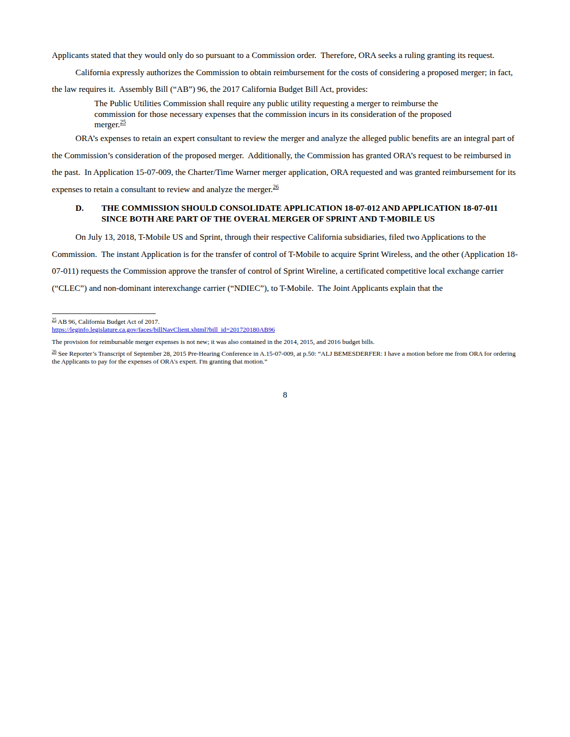Applicants stated that they would only do so pursuant to a Commission order. Therefore, ORA seeks a ruling granting its request.
California expressly authorizes the Commission to obtain reimbursement for the costs of considering a proposed merger; in fact, the law requires it. Assembly Bill (“AB”) 96, the 2017 California Budget Bill Act, provides:
The Public Utilities Commission shall require any public utility requesting a merger to reimburse the commission for those necessary expenses that the commission incurs in its consideration of the proposed merger.25
ORA’s expenses to retain an expert consultant to review the merger and analyze the alleged public benefits are an integral part of the Commission’s consideration of the proposed merger. Additionally, the Commission has granted ORA’s request to be reimbursed in the past. In Application 15-07-009, the Charter/Time Warner merger application, ORA requested and was granted reimbursement for its expenses to retain a consultant to review and analyze the merger.26
D.
The Commission Should Consolidate Application 18-07-012 and Application 18-07-011 Since Both Are Part of the Overal Merger of Sprint and T-Mobile US
On July 13, 2018, T-Mobile US and Sprint, through their respective California subsidiaries, filed two Applications to the Commission. The instant Application is for the transfer of control of T-Mobile to acquire Sprint Wireless, and the other (Application 18-07-011) requests the Commission approve the transfer of control of Sprint Wireline, a certificated competitive local exchange carrier (“CLEC”) and non-dominant interexchange carrier (“NDIEC”), to T-Mobile. The Joint Applicants explain that the
25 AB 96, California Budget Act of 2017.
https://leginfo.legislature.ca.gov/faces/billNavClient.xhtml?bill_id=201720180AB96
The provision for reimbursable merger expenses is not new; it was also contained in the 2014, 2015, and 2016 budget bills.
26 See Reporter’s Transcript of September 28, 2015 Pre-Hearing Conference in A.15-07-009, at p.50: “ALJ BEMESDERFER: I have a motion before me from ORA for ordering the Applicants to pay for the expenses of ORA's expert. I'm granting that motion.”
8